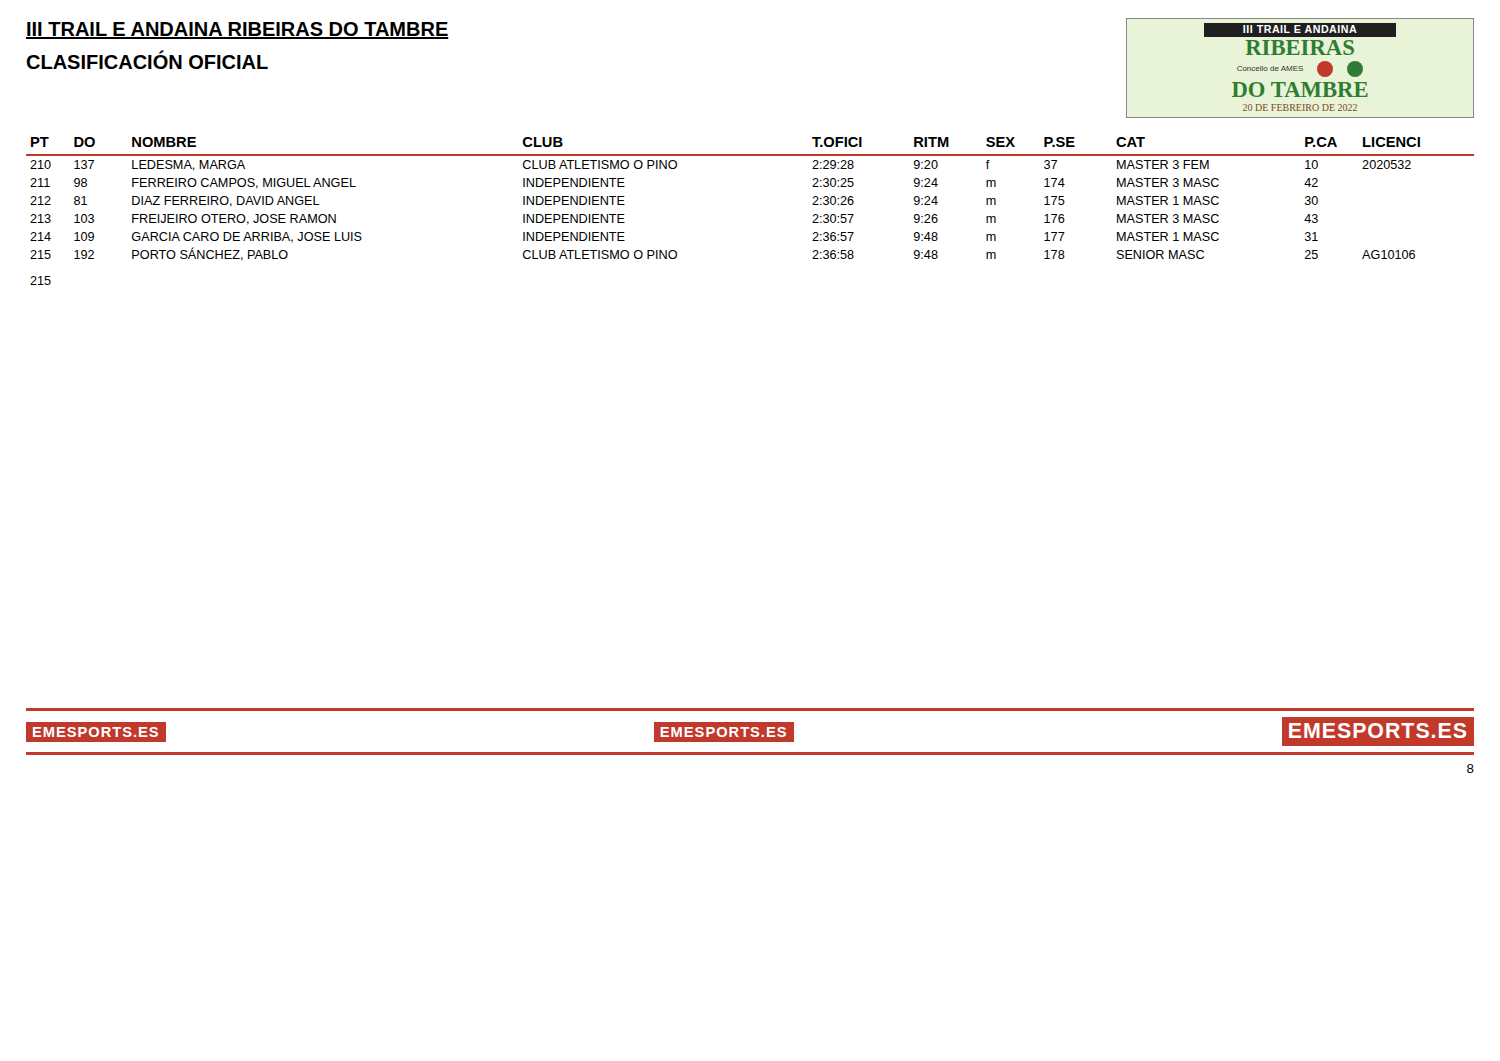III TRAIL E ANDAINA RIBEIRAS DO TAMBRE
CLASIFICACIÓN OFICIAL
III TRAIL E ANDAINA
RIBEIRAS
Concello de AMES
DO TAMBRE
20 DE FEBREIRO DE 2022
| PT | DO | NOMBRE | CLUB | T.OFICI | RITM | SEX | P.SE | CAT | P.CA | LICENCI |
| --- | --- | --- | --- | --- | --- | --- | --- | --- | --- | --- |
| 210 | 137 | LEDESMA, MARGA | CLUB ATLETISMO O PINO | 2:29:28 | 9:20 | f | 37 | MASTER 3 FEM | 10 | 2020532 |
| 211 | 98 | FERREIRO CAMPOS, MIGUEL ANGEL | INDEPENDIENTE | 2:30:25 | 9:24 | m | 174 | MASTER 3 MASC | 42 | |
| 212 | 81 | DIAZ FERREIRO, DAVID ANGEL | INDEPENDIENTE | 2:30:26 | 9:24 | m | 175 | MASTER 1 MASC | 30 | |
| 213 | 103 | FREIJEIRO OTERO, JOSE RAMON | INDEPENDIENTE | 2:30:57 | 9:26 | m | 176 | MASTER 3 MASC | 43 | |
| 214 | 109 | GARCIA CARO DE ARRIBA, JOSE LUIS | INDEPENDIENTE | 2:36:57 | 9:48 | m | 177 | MASTER 1 MASC | 31 | |
| 215 | 192 | PORTO SÁNCHEZ, PABLO | CLUB ATLETISMO O PINO | 2:36:58 | 9:48 | m | 178 | SENIOR MASC | 25 | AG10106 |
215
EMESPORTS.ES EMESPORTS.ES EMESPORTS.ES
8